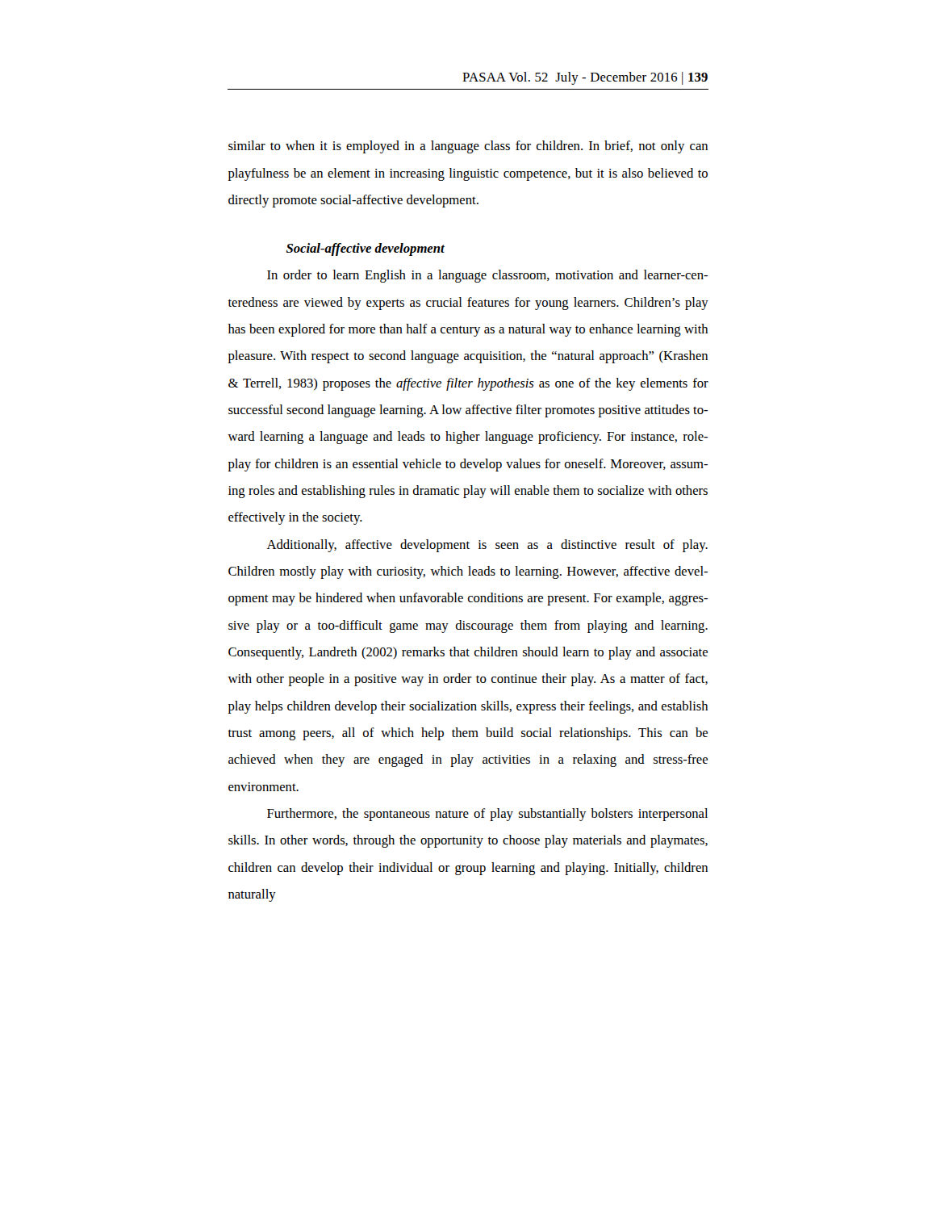PASAA Vol. 52 July - December 2016 | 139
similar to when it is employed in a language class for children. In brief, not only can playfulness be an element in increasing linguistic competence, but it is also believed to directly promote social-affective development.
Social-affective development
In order to learn English in a language classroom, motivation and learner-centeredness are viewed by experts as crucial features for young learners. Children’s play has been explored for more than half a century as a natural way to enhance learning with pleasure. With respect to second language acquisition, the “natural approach” (Krashen & Terrell, 1983) proposes the affective filter hypothesis as one of the key elements for successful second language learning. A low affective filter promotes positive attitudes toward learning a language and leads to higher language proficiency. For instance, role-play for children is an essential vehicle to develop values for oneself. Moreover, assuming roles and establishing rules in dramatic play will enable them to socialize with others effectively in the society.
Additionally, affective development is seen as a distinctive result of play. Children mostly play with curiosity, which leads to learning. However, affective development may be hindered when unfavorable conditions are present. For example, aggressive play or a too-difficult game may discourage them from playing and learning. Consequently, Landreth (2002) remarks that children should learn to play and associate with other people in a positive way in order to continue their play. As a matter of fact, play helps children develop their socialization skills, express their feelings, and establish trust among peers, all of which help them build social relationships. This can be achieved when they are engaged in play activities in a relaxing and stress-free environment.
Furthermore, the spontaneous nature of play substantially bolsters interpersonal skills. In other words, through the opportunity to choose play materials and playmates, children can develop their individual or group learning and playing. Initially, children naturally